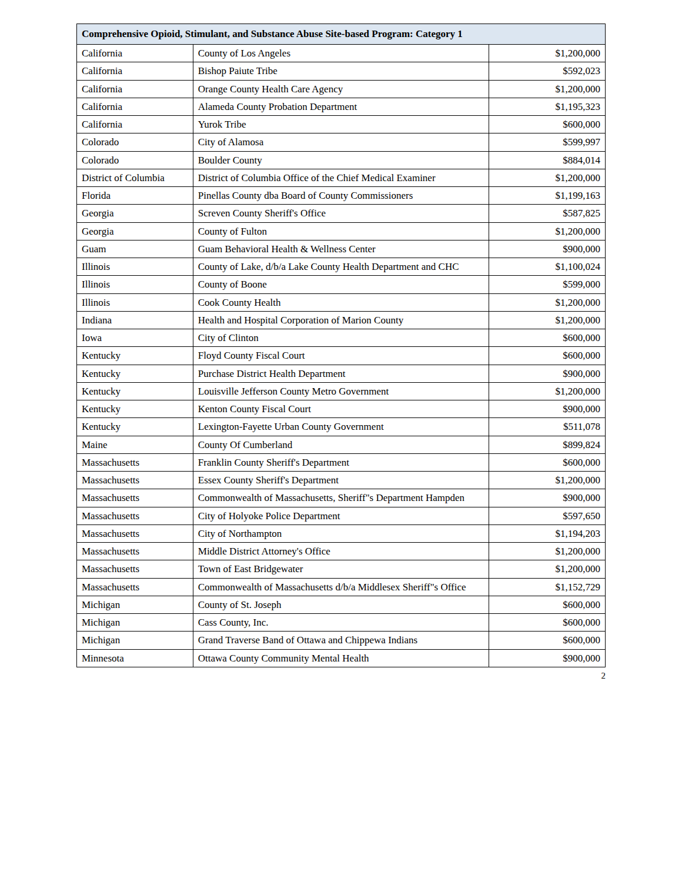Comprehensive Opioid, Stimulant, and Substance Abuse Site-based Program: Category 1
| California | County of Los Angeles | $1,200,000 |
| California | Bishop Paiute Tribe | $592,023 |
| California | Orange County Health Care Agency | $1,200,000 |
| California | Alameda County Probation Department | $1,195,323 |
| California | Yurok Tribe | $600,000 |
| Colorado | City of Alamosa | $599,997 |
| Colorado | Boulder County | $884,014 |
| District of Columbia | District of Columbia Office of the Chief Medical Examiner | $1,200,000 |
| Florida | Pinellas County dba Board of County Commissioners | $1,199,163 |
| Georgia | Screven County Sheriff's Office | $587,825 |
| Georgia | County of Fulton | $1,200,000 |
| Guam | Guam Behavioral Health & Wellness Center | $900,000 |
| Illinois | County of Lake, d/b/a Lake County Health Department and CHC | $1,100,024 |
| Illinois | County of Boone | $599,000 |
| Illinois | Cook County Health | $1,200,000 |
| Indiana | Health and Hospital Corporation of Marion County | $1,200,000 |
| Iowa | City of Clinton | $600,000 |
| Kentucky | Floyd County Fiscal Court | $600,000 |
| Kentucky | Purchase District Health Department | $900,000 |
| Kentucky | Louisville Jefferson County Metro Government | $1,200,000 |
| Kentucky | Kenton County Fiscal Court | $900,000 |
| Kentucky | Lexington-Fayette Urban County Government | $511,078 |
| Maine | County Of Cumberland | $899,824 |
| Massachusetts | Franklin County Sheriff's Department | $600,000 |
| Massachusetts | Essex County Sheriff's Department | $1,200,000 |
| Massachusetts | Commonwealth of Massachusetts, Sheriff"s Department Hampden | $900,000 |
| Massachusetts | City of Holyoke Police Department | $597,650 |
| Massachusetts | City of Northampton | $1,194,203 |
| Massachusetts | Middle District Attorney's Office | $1,200,000 |
| Massachusetts | Town of East Bridgewater | $1,200,000 |
| Massachusetts | Commonwealth of Massachusetts d/b/a Middlesex Sheriff"s Office | $1,152,729 |
| Michigan | County of St. Joseph | $600,000 |
| Michigan | Cass County, Inc. | $600,000 |
| Michigan | Grand Traverse Band of Ottawa and Chippewa Indians | $600,000 |
| Minnesota | Ottawa County Community Mental Health | $900,000 |
2